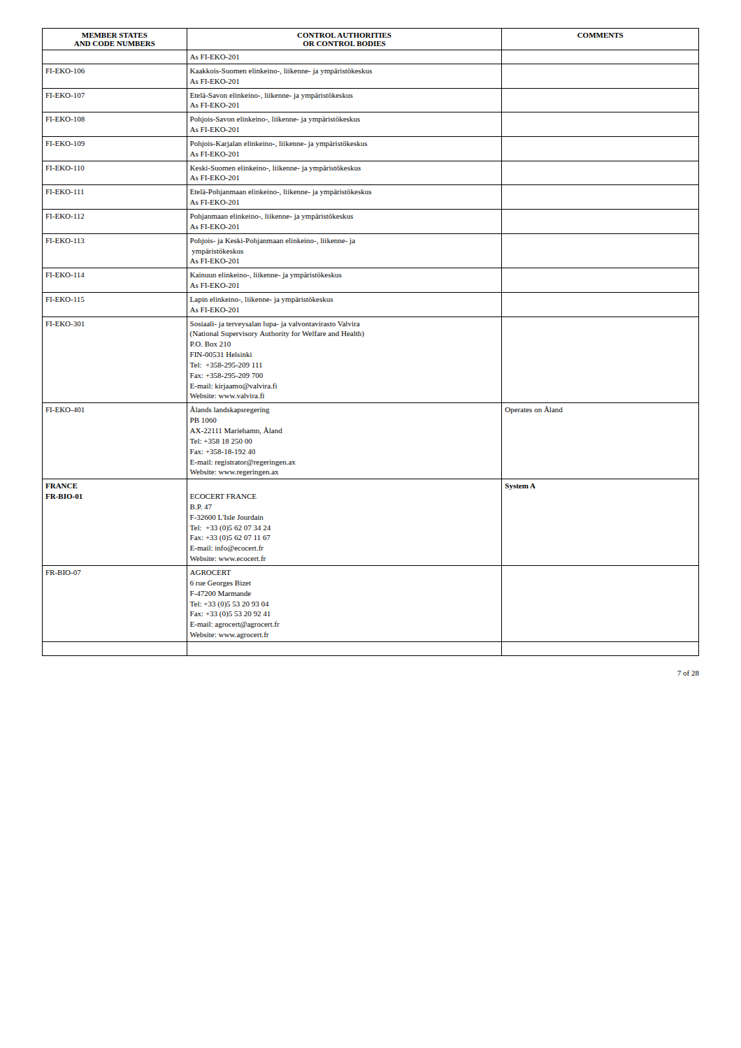| MEMBER STATES AND CODE NUMBERS | CONTROL AUTHORITIES OR CONTROL BODIES | COMMENTS |
| --- | --- | --- |
| | As FI-EKO-201 | |
| FI-EKO-106 | Kaakkois-Suomen elinkeino-, liikenne- ja ympäristökeskus As FI-EKO-201 | |
| FI-EKO-107 | Etelä-Savon elinkeino-, liikenne- ja ympäristökeskus As FI-EKO-201 | |
| FI-EKO-108 | Pohjois-Savon elinkeino-, liikenne- ja ympäristökeskus As FI-EKO-201 | |
| FI-EKO-109 | Pohjois-Karjalan elinkeino-, liikenne- ja ympäristökeskus As FI-EKO-201 | |
| FI-EKO-110 | Keski-Suomen elinkeino-, liikenne- ja ympäristökeskus As FI-EKO-201 | |
| FI-EKO-111 | Etelä-Pohjanmaan elinkeino-, liikenne- ja ympäristökeskus As FI-EKO-201 | |
| FI-EKO-112 | Pohjanmaan elinkeino-, liikenne- ja ympäristökeskus As FI-EKO-201 | |
| FI-EKO-113 | Pohjois- ja Keski-Pohjanmaan elinkeino-, liikenne- ja ympäristökeskus As FI-EKO-201 | |
| FI-EKO-114 | Kainuun elinkeino-, liikenne- ja ympäristökeskus As FI-EKO-201 | |
| FI-EKO-115 | Lapin elinkeino-, liikenne- ja ympäristökeskus As FI-EKO-201 | |
| FI-EKO-301 | Sosiaali- ja terveysalan lupa- ja valvontavirasto Valvira (National Supervisory Authority for Welfare and Health) P.O. Box 210 FIN-00531 Helsinki Tel: +358-295-209 111 Fax: +358-295-209 700 E-mail: kirjaamo@valvira.fi Website: www.valvira.fi | |
| FI-EKO-401 | Ålands landskapsregering PB 1060 AX-22111 Mariehamn, Åland Tel: +358 18 250 00 Fax: +358-18-192 40 E-mail: registrator@regeringen.ax Website: www.regeringen.ax | Operates on Åland |
| FRANCE FR-BIO-01 | ECOCERT FRANCE B.P. 47 F-32600 L'Isle Jourdain Tel: +33 (0)5 62 07 34 24 Fax: +33 (0)5 62 07 11 67 E-mail: info@ecocert.fr Website: www.ecocert.fr | System A |
| FR-BIO-07 | AGROCERT 6 rue Georges Bizet F-47200 Marmande Tel: +33 (0)5 53 20 93 04 Fax: +33 (0)5 53 20 92 41 E-mail: agrocert@agrocert.fr Website: www.agrocert.fr | |
7 of 28